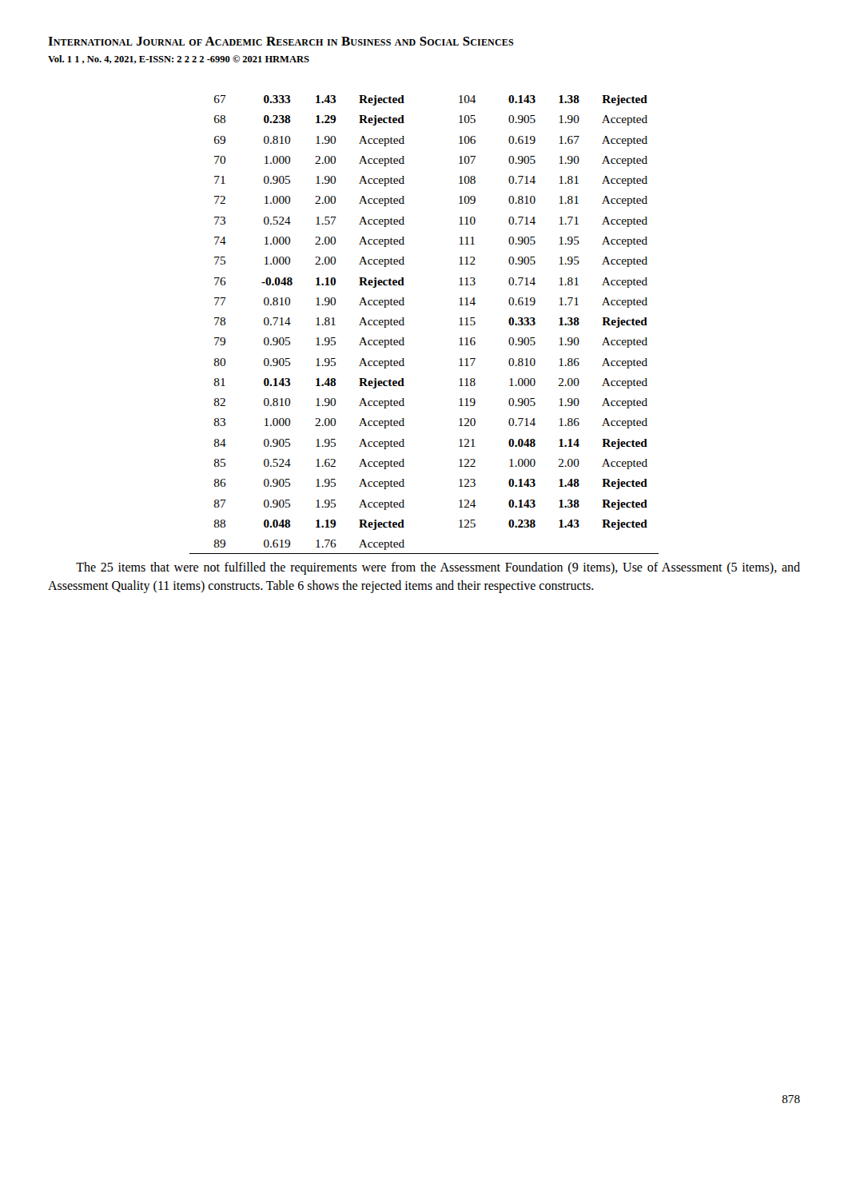International Journal of Academic Research in Business and Social Sciences
Vol. 1 1 , No. 4, 2021, E-ISSN: 2 2 2 2 -6990 © 2021 HRMARS
| 67 | 0.333 | 1.43 | Rejected | | 104 | 0.143 | 1.38 | Rejected |
| 68 | 0.238 | 1.29 | Rejected | | 105 | 0.905 | 1.90 | Accepted |
| 69 | 0.810 | 1.90 | Accepted | | 106 | 0.619 | 1.67 | Accepted |
| 70 | 1.000 | 2.00 | Accepted | | 107 | 0.905 | 1.90 | Accepted |
| 71 | 0.905 | 1.90 | Accepted | | 108 | 0.714 | 1.81 | Accepted |
| 72 | 1.000 | 2.00 | Accepted | | 109 | 0.810 | 1.81 | Accepted |
| 73 | 0.524 | 1.57 | Accepted | | 110 | 0.714 | 1.71 | Accepted |
| 74 | 1.000 | 2.00 | Accepted | | 111 | 0.905 | 1.95 | Accepted |
| 75 | 1.000 | 2.00 | Accepted | | 112 | 0.905 | 1.95 | Accepted |
| 76 | -0.048 | 1.10 | Rejected | | 113 | 0.714 | 1.81 | Accepted |
| 77 | 0.810 | 1.90 | Accepted | | 114 | 0.619 | 1.71 | Accepted |
| 78 | 0.714 | 1.81 | Accepted | | 115 | 0.333 | 1.38 | Rejected |
| 79 | 0.905 | 1.95 | Accepted | | 116 | 0.905 | 1.90 | Accepted |
| 80 | 0.905 | 1.95 | Accepted | | 117 | 0.810 | 1.86 | Accepted |
| 81 | 0.143 | 1.48 | Rejected | | 118 | 1.000 | 2.00 | Accepted |
| 82 | 0.810 | 1.90 | Accepted | | 119 | 0.905 | 1.90 | Accepted |
| 83 | 1.000 | 2.00 | Accepted | | 120 | 0.714 | 1.86 | Accepted |
| 84 | 0.905 | 1.95 | Accepted | | 121 | 0.048 | 1.14 | Rejected |
| 85 | 0.524 | 1.62 | Accepted | | 122 | 1.000 | 2.00 | Accepted |
| 86 | 0.905 | 1.95 | Accepted | | 123 | 0.143 | 1.48 | Rejected |
| 87 | 0.905 | 1.95 | Accepted | | 124 | 0.143 | 1.38 | Rejected |
| 88 | 0.048 | 1.19 | Rejected | | 125 | 0.238 | 1.43 | Rejected |
| 89 | 0.619 | 1.76 | Accepted | | | | | |
The 25 items that were not fulfilled the requirements were from the Assessment Foundation (9 items), Use of Assessment (5 items), and Assessment Quality (11 items) constructs. Table 6 shows the rejected items and their respective constructs.
878